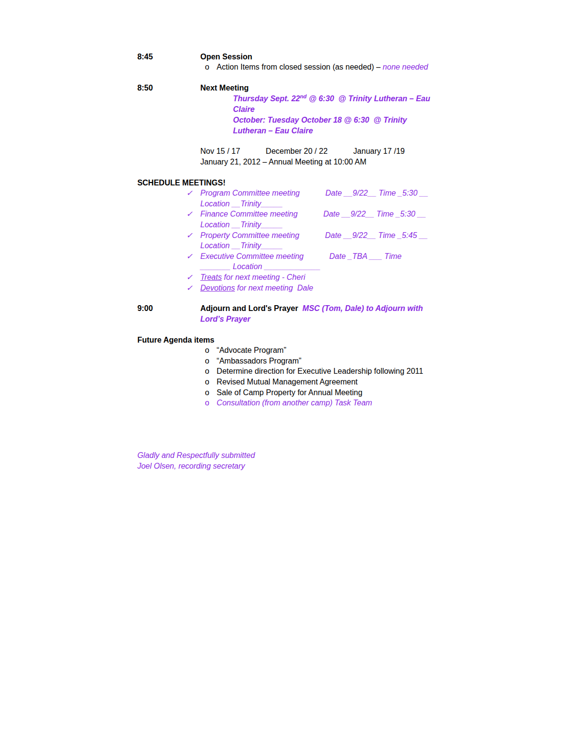8:45
Open Session
o
Action Items from closed session (as needed) – none needed
8:50
Next Meeting
Thursday Sept. 22nd @ 6:30 @ Trinity Lutheran – Eau Claire
October: Tuesday October 18 @ 6:30 @ Trinity Lutheran – Eau Claire
Nov 15 / 17 December 20 / 22 January 17 /19
January 21, 2012 – Annual Meeting at 10:00 AM
SCHEDULE MEETINGS!
✓Program Committee meeting Date __9/22__ Time _5:30 __ Location __Trinity_____
✓Finance Committee meeting Date __9/22__ Time _5:30 __ Location __Trinity_____
✓Property Committee meeting Date __9/22__ Time _5:45 __ Location __Trinity_____
✓Executive Committee meeting Date _TBA ___ Time _______ Location _____________
✓Treats for next meeting - Cheri
✓Devotions for next meeting Dale
9:00
Adjourn and Lord's Prayer MSC (Tom, Dale) to Adjourn with Lord’s Prayer
Future Agenda items
o“Advocate Program”
o“Ambassadors Program”
oDetermine direction for Executive Leadership following 2011
oRevised Mutual Management Agreement
oSale of Camp Property for Annual Meeting
oConsultation (from another camp) Task Team
Gladly and Respectfully submitted
Joel Olsen, recording secretary